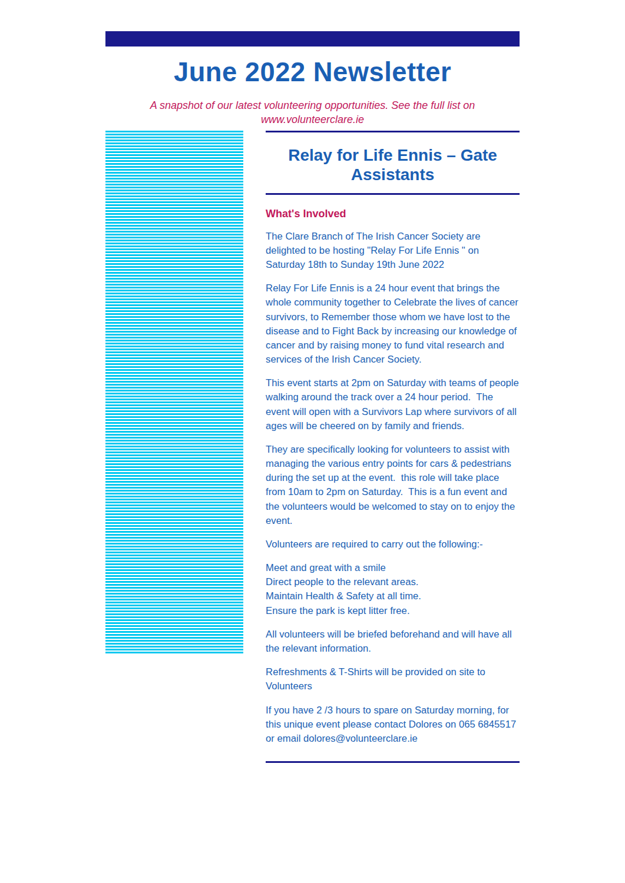June 2022 Newsletter
A snapshot of our latest volunteering opportunities. See the full list on
www.volunteerclare.ie
Relay for Life Ennis – Gate Assistants
What's Involved
The Clare Branch of The Irish Cancer Society are delighted to be hosting "Relay For Life Ennis " on Saturday 18th to Sunday 19th June 2022
Relay For Life Ennis is a 24 hour event that brings the whole community together to Celebrate the lives of cancer survivors, to Remember those whom we have lost to the disease and to Fight Back by increasing our knowledge of cancer and by raising money to fund vital research and services of the Irish Cancer Society.
This event starts at 2pm on Saturday with teams of people walking around the track over a 24 hour period. The event will open with a Survivors Lap where survivors of all ages will be cheered on by family and friends.
They are specifically looking for volunteers to assist with managing the various entry points for cars & pedestrians during the set up at the event. this role will take place from 10am to 2pm on Saturday. This is a fun event and the volunteers would be welcomed to stay on to enjoy the event.
Volunteers are required to carry out the following:-
Meet and great with a smile
Direct people to the relevant areas.
Maintain Health & Safety at all time.
Ensure the park is kept litter free.
All volunteers will be briefed beforehand and will have all the relevant information.
Refreshments & T-Shirts will be provided on site to Volunteers
If you have 2 /3 hours to spare on Saturday morning, for this unique event please contact Dolores on 065 6845517 or email dolores@volunteerclare.ie